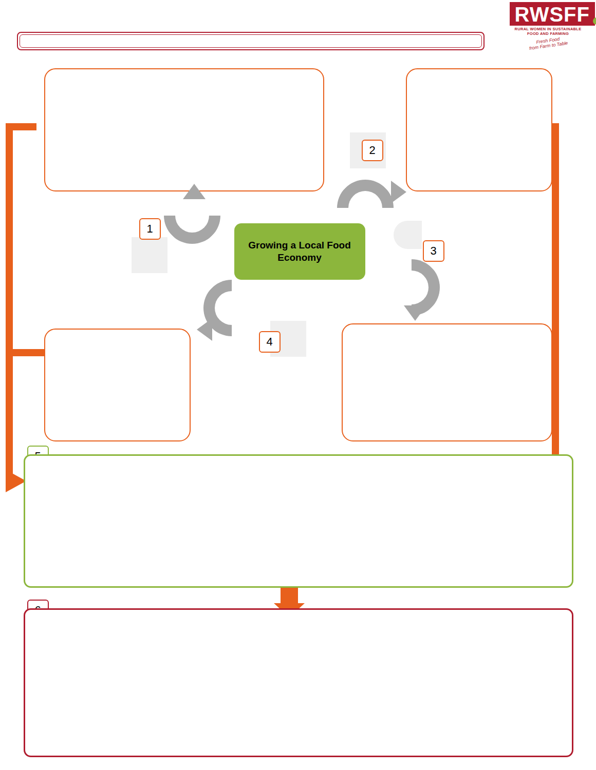RWSFF
Rural Women in Sustainable Food and Farming
Fresh Food
from Farm to Table
Growing a Local Food Economy
1
2
3
4
5
6